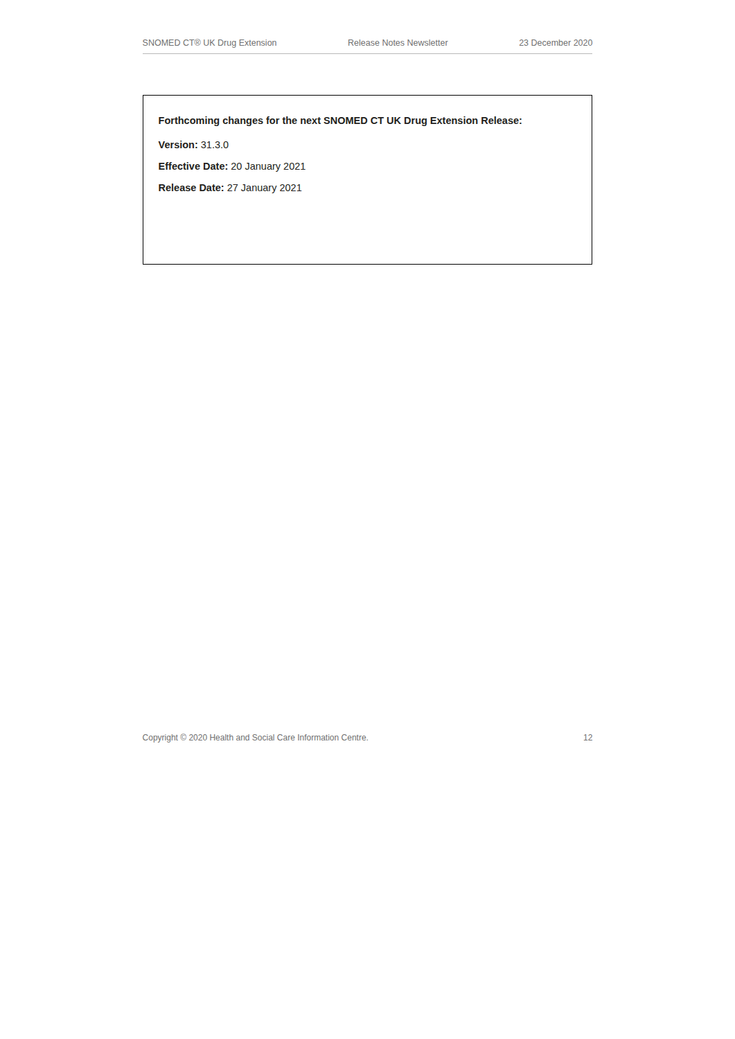SNOMED CT® UK Drug Extension
Release Notes Newsletter
23 December 2020
Forthcoming changes for the next SNOMED CT UK Drug Extension Release:
Version: 31.3.0
Effective Date: 20 January 2021
Release Date: 27 January 2021
Copyright © 2020 Health and Social Care Information Centre.
12